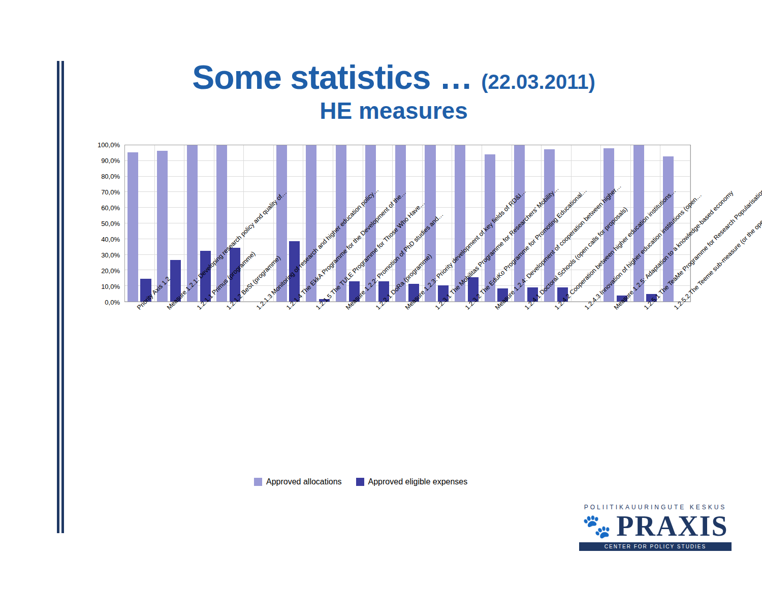Some statistics … (22.03.2011)
HE measures
100,0% 90,0% 80,0% 70,0% 60,0% 50,0% 40,0% 30,0% 20,0% 10,0% 0,0%
Priority Axis 1.2
Measure 1.2.1: Developing research policy and quality of…
1.2.1.1 Primus (programme)
1.2.1.2 BeSt (programme)
1.2.1.3 Monitoring of research and higher education policy…
1.2.1.4 The EkkA Programme for the Development of the…
1.2.1.5 The TULE Programme for Those Who Have…
Measure 1.2.2: Promotion of PhD studies and…
1.2.2.1 DoRa (programme)
Measure 1.2.3: Priority development of key fields of RD&I…
1.2.3.1 The Mobilitas Programme for Researchers' Mobility…
1.2.3.2 The EduKo Programme for Promoting Educational…
Measure 1.2.4: Development of cooperation between higher…
1.2.4.1 Doctoral Schools (open calls for proposals)
1.2.4.2 Cooperation between higher education institutions…
1.2.4.3 Innovation of higher education institutions (open…
Measure 1.2.5: Adaptation to a knowledge-based economy
1.2.5.1 The TeaMe Programme for Research Popularisation…
1.2.5.2 The Teeme sub-measure (or the open call for…
Approved allocations
Approved eligible expenses
POLIITIKAUURINGUTE KESKUS
🐾 PRAXIS
CENTER FOR POLICY STUDIES